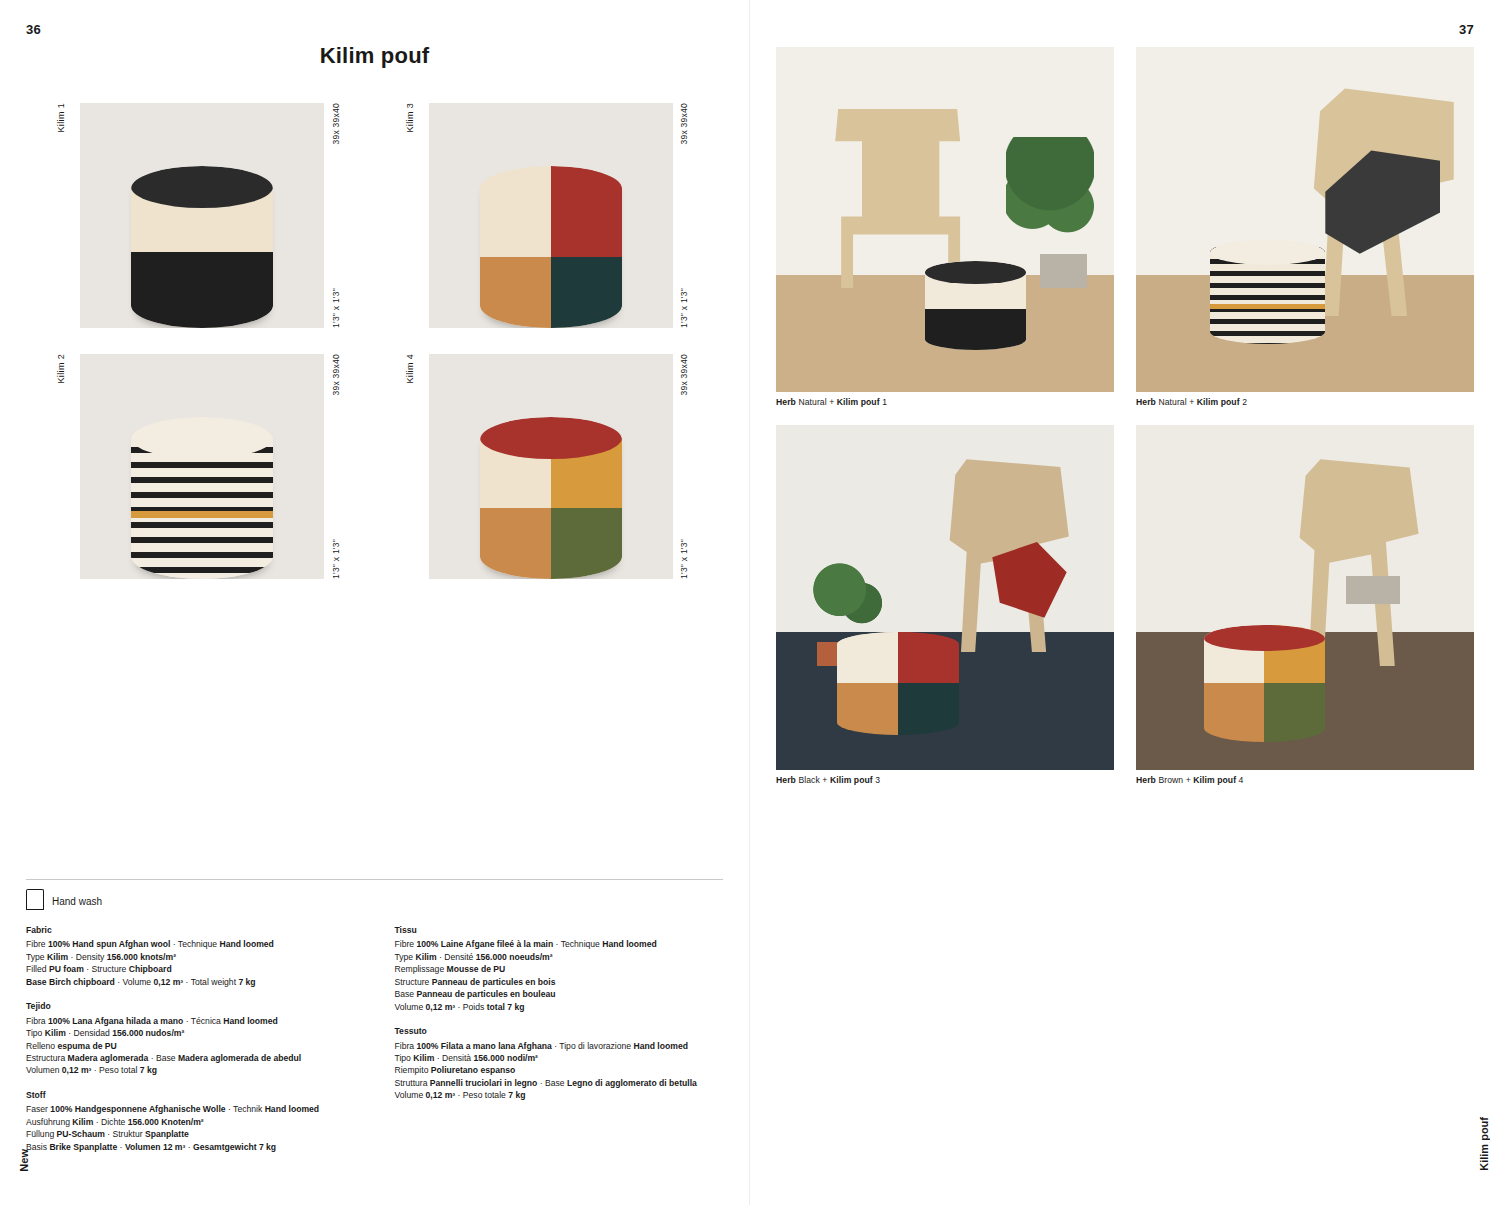36
Kilim pouf
Kilim 1
39x 39x40 1'3" x 1'3"
Kilim 3
39x 39x40 1'3" x 1'3"
Kilim 2
39x 39x40 1'3" x 1'3"
Kilim 4
39x 39x40 1'3" x 1'3"
Hand wash
Fabric
Fibre 100% Hand spun Afghan wool · Technique Hand loomed
Type Kilim · Density 156.000 knots/m²
Filled PU foam · Structure Chipboard
Base Birch chipboard · Volume 0,12 m³ · Total weight 7 kg
Tejido
Fibra 100% Lana Afgana hilada a mano · Técnica Hand loomed
Tipo Kilim · Densidad 156.000 nudos/m²
Relleno espuma de PU
Estructura Madera aglomerada · Base Madera aglomerada de abedul
Volumen 0,12 m³ · Peso total 7 kg
Stoff
Faser 100% Handgesponnene Afghanische Wolle · Technik Hand loomed
Ausführung Kilim · Dichte 156.000 Knoten/m²
Füllung PU-Schaum · Struktur Spanplatte
Basis Brike Spanplatte · Volumen 12 m³ · Gesamtgewicht 7 kg
Tissu
Fibre 100% Laine Afgane fileé à la main · Technique Hand loomed
Type Kilim · Densité 156.000 noeuds/m²
Remplissage Mousse de PU
Structure Panneau de particules en bois
Base Panneau de particules en bouleau
Volume 0,12 m³ · Poids total 7 kg
Tessuto
Fibra 100% Filata a mano lana Afghana · Tipo di lavorazione Hand loomed
Tipo Kilim · Densità 156.000 nodi/m²
Riempito Poliuretano espanso
Struttura Pannelli truciolari in legno · Base Legno di agglomerato di betulla
Volume 0,12 m³ · Peso totale 7 kg
New
37
Herb Natural + Kilim pouf 1
Herb Natural + Kilim pouf 2
Herb Black + Kilim pouf 3
Herb Brown + Kilim pouf 4
Kilim pouf